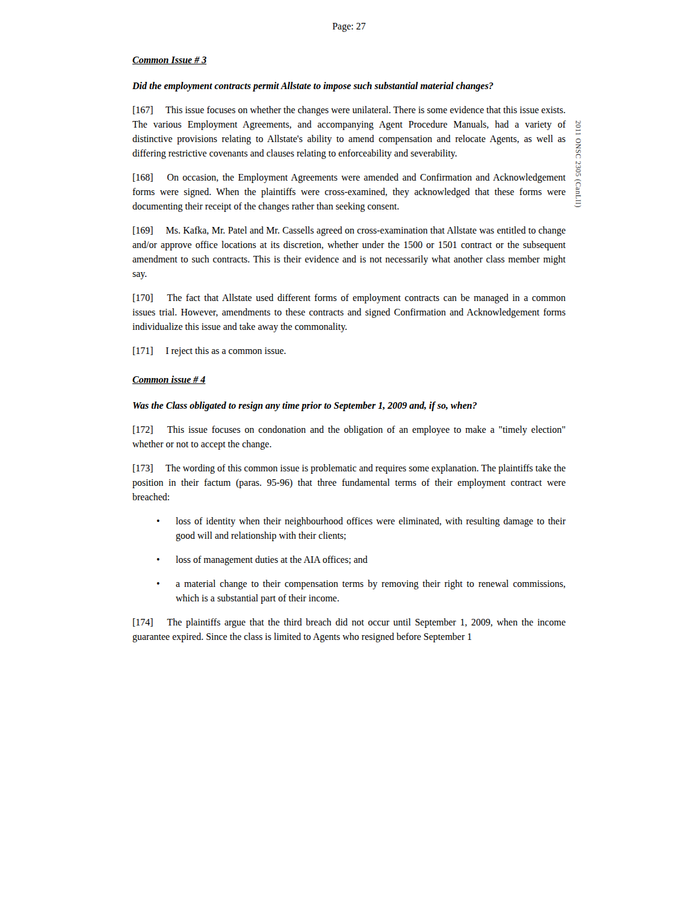Page: 27
2011 ONSC 2305 (CanLII)
Common Issue # 3
Did the employment contracts permit Allstate to impose such substantial material changes?
[167] This issue focuses on whether the changes were unilateral. There is some evidence that this issue exists. The various Employment Agreements, and accompanying Agent Procedure Manuals, had a variety of distinctive provisions relating to Allstate's ability to amend compensation and relocate Agents, as well as differing restrictive covenants and clauses relating to enforceability and severability.
[168] On occasion, the Employment Agreements were amended and Confirmation and Acknowledgement forms were signed. When the plaintiffs were cross-examined, they acknowledged that these forms were documenting their receipt of the changes rather than seeking consent.
[169] Ms. Kafka, Mr. Patel and Mr. Cassells agreed on cross-examination that Allstate was entitled to change and/or approve office locations at its discretion, whether under the 1500 or 1501 contract or the subsequent amendment to such contracts. This is their evidence and is not necessarily what another class member might say.
[170] The fact that Allstate used different forms of employment contracts can be managed in a common issues trial. However, amendments to these contracts and signed Confirmation and Acknowledgement forms individualize this issue and take away the commonality.
[171] I reject this as a common issue.
Common issue # 4
Was the Class obligated to resign any time prior to September 1, 2009 and, if so, when?
[172] This issue focuses on condonation and the obligation of an employee to make a "timely election" whether or not to accept the change.
[173] The wording of this common issue is problematic and requires some explanation. The plaintiffs take the position in their factum (paras. 95-96) that three fundamental terms of their employment contract were breached:
loss of identity when their neighbourhood offices were eliminated, with resulting damage to their good will and relationship with their clients;
loss of management duties at the AIA offices; and
a material change to their compensation terms by removing their right to renewal commissions, which is a substantial part of their income.
[174] The plaintiffs argue that the third breach did not occur until September 1, 2009, when the income guarantee expired. Since the class is limited to Agents who resigned before September 1